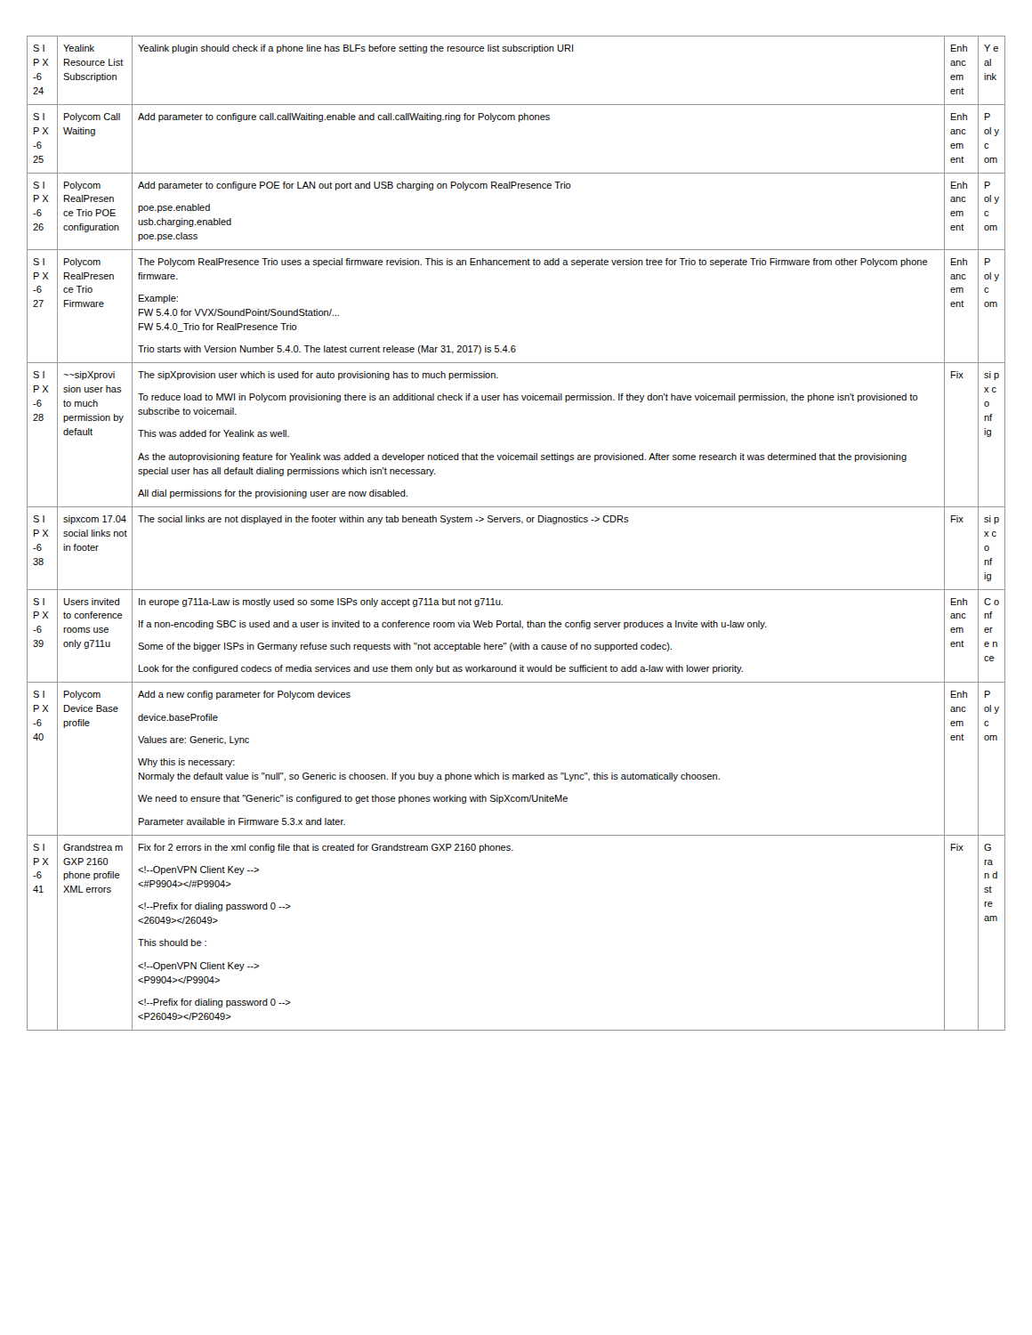| S I P X -6 24 | Yealink Resource List Subscription | Yealink plugin should check if a phone line has BLFs before setting the resource list subscription URI | Enh anc em ent | Y e al ink |
| S I P X -6 25 | Polycom Call Waiting | Add parameter to configure call.callWaiting.enable and call.callWaiting.ring for Polycom phones | Enh anc em ent | P ol y c om |
| S I P X -6 26 | Polycom RealPresen ce Trio POE configuration | Add parameter to configure POE for LAN out port and USB charging on Polycom RealPresence Trio poe.pse.enabled usb.charging.enabled poe.pse.class | Enh anc em ent | P ol y c om |
| S I P X -6 27 | Polycom RealPresen ce Trio Firmware | The Polycom RealPresence Trio uses a special firmware revision. This is an Enhancement to add a seperate version tree for Trio to seperate Trio Firmware from other Polycom phone firmware. Example: FW 5.4.0 for VVX/SoundPoint/SoundStation/... FW 5.4.0_Trio for RealPresence Trio Trio starts with Version Number 5.4.0. The latest current release (Mar 31, 2017) is 5.4.6 | Enh anc em ent | P ol y c om |
| S I P X -6 28 | ~~sipXprovi sion user has to much permission by default | The sipXprovision user which is used for auto provisioning has to much permission. To reduce load to MWI in Polycom provisioning there is an additional check if a user has voicemail permission. If they don't have voicemail permission, the phone isn't provisioned to subscribe to voicemail. This was added for Yealink as well. As the autoprovisioning feature for Yealink was added a developer noticed that the voicemail settings are provisioned. After some research it was determined that the provisioning special user has all default dialing permissions which isn't necessary. All dial permissions for the provisioning user are now disabled. | Fix | si p x c o nf ig |
| S I P X -6 38 | sipxcom 17.04 social links not in footer | The social links are not displayed in the footer within any tab beneath System -> Servers, or Diagnostics -> CDRs | Fix | si p x c o nf ig |
| S I P X -6 39 | Users invited to conference rooms use only g711u | In europe g711a-Law is mostly used so some ISPs only accept g711a but not g711u. If a non-encoding SBC is used and a user is invited to a conference room via Web Portal, than the config server produces a Invite with u-law only. Some of the bigger ISPs in Germany refuse such requests with "not acceptable here" (with a cause of no supported codec). Look for the configured codecs of media services and use them only but as workaround it would be sufficient to add a-law with lower priority. | Enh anc em ent | C o nf er e n ce |
| S I P X -6 40 | Polycom Device Base profile | Add a new config parameter for Polycom devices device.baseProfile Values are: Generic, Lync Why this is necessary: Normaly the default value is "null", so Generic is choosen. If you buy a phone which is marked as "Lync", this is automatically choosen. We need to ensure that "Generic" is configured to get those phones working with SipXcom/UniteMe Parameter available in Firmware 5.3.x and later. | Enh anc em ent | P ol y c om |
| S I P X -6 41 | Grandstrea m GXP 2160 phone profile XML errors | Fix for 2 errors in the xml config file that is created for Grandstream GXP 2160 phones. <!--OpenVPN Client Key --> <#P9904></#P9904> <!--Prefix for dialing password 0 --> <26049></26049> This should be : <!--OpenVPN Client Key --> <P9904></P9904> <!--Prefix for dialing password 0 --> <P26049></P26049> | Fix | G ra n d st re am |